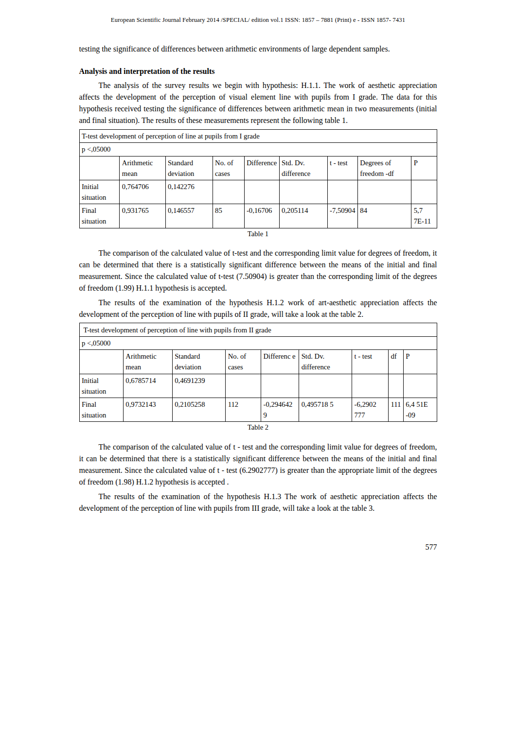European Scientific Journal February 2014 /SPECIAL/ edition vol.1 ISSN: 1857 – 7881 (Print) e - ISSN 1857- 7431
testing the significance of differences between arithmetic environments of large dependent samples.
Analysis and interpretation of the results
The analysis of the survey results we begin with hypothesis: H.1.1. The work of aesthetic appreciation affects the development of the perception of visual element line with pupils from I grade. The data for this hypothesis received testing the significance of differences between arithmetic mean in two measurements (initial and final situation). The results of these measurements represent the following table 1.
| T-test development of perception of line at pupils from I grade |
| p <,05000 |
| | Arithmetic mean | Standard deviation | No. of cases | Difference | Std. Dv. difference | t - test | Degrees of freedom -df | P |
| Initial situation | 0,764706 | 0,142276 | | | | | | |
| Final situation | 0,931765 | 0,146557 | 85 | -0,16706 | 0,205114 | -7,50904 | 84 | 5,7 7E-11 |
Table 1
The comparison of the calculated value of t-test and the corresponding limit value for degrees of freedom, it can be determined that there is a statistically significant difference between the means of the initial and final measurement. Since the calculated value of t-test (7.50904) is greater than the corresponding limit of the degrees of freedom (1.99) H.1.1 hypothesis is accepted.
The results of the examination of the hypothesis H.1.2 work of art-aesthetic appreciation affects the development of the perception of line with pupils of II grade, will take a look at the table 2.
| T-test development of perception of line with pupils from II grade |
| p <,05000 |
| | Arithmetic mean | Standard deviation | No. of cases | Differenc e | Std. Dv. difference | t - test | df | P |
| Initial situation | 0,6785714 | 0,4691239 | | | | | | |
| Final situation | 0,9732143 | 0,2105258 | 112 | -0,294642 9 | 0,495718 5 | -6,2902 777 | 111 | 6,4 51E -09 |
Table 2
The comparison of the calculated value of t - test and the corresponding limit value for degrees of freedom, it can be determined that there is a statistically significant difference between the means of the initial and final measurement. Since the calculated value of t - test (6.2902777) is greater than the appropriate limit of the degrees of freedom (1.98) H.1.2 hypothesis is accepted .
The results of the examination of the hypothesis H.1.3 The work of aesthetic appreciation affects the development of the perception of line with pupils from III grade, will take a look at the table 3.
577